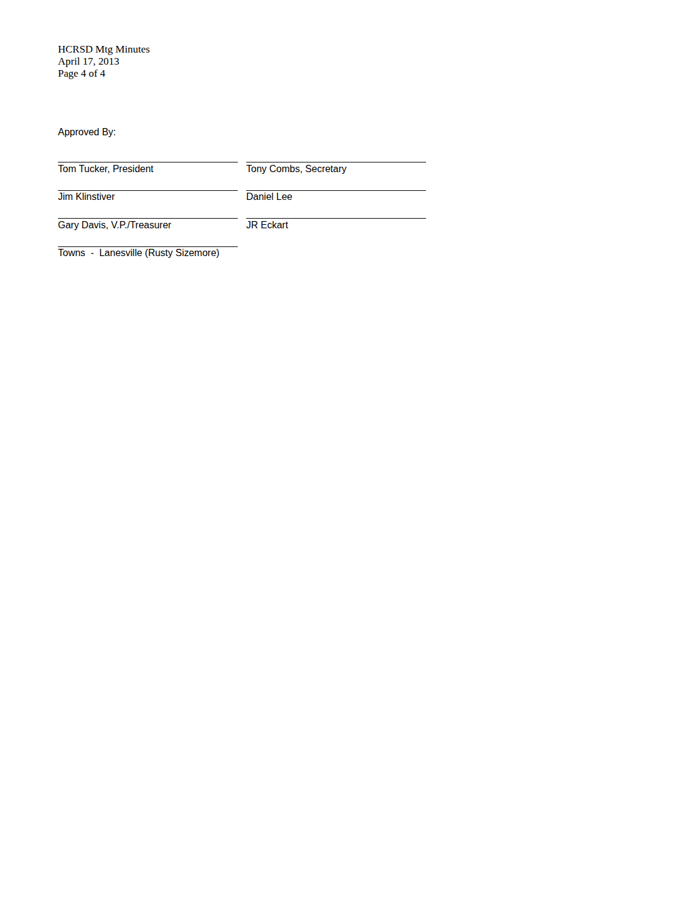HCRSD Mtg Minutes
April 17, 2013
Page 4 of 4
Approved By:
| Tom Tucker, President | Tony Combs, Secretary |
| Jim Klinstiver | Daniel Lee |
| Gary Davis, V.P./Treasurer | JR Eckart |
| Towns - Lanesville (Rusty Sizemore) | |